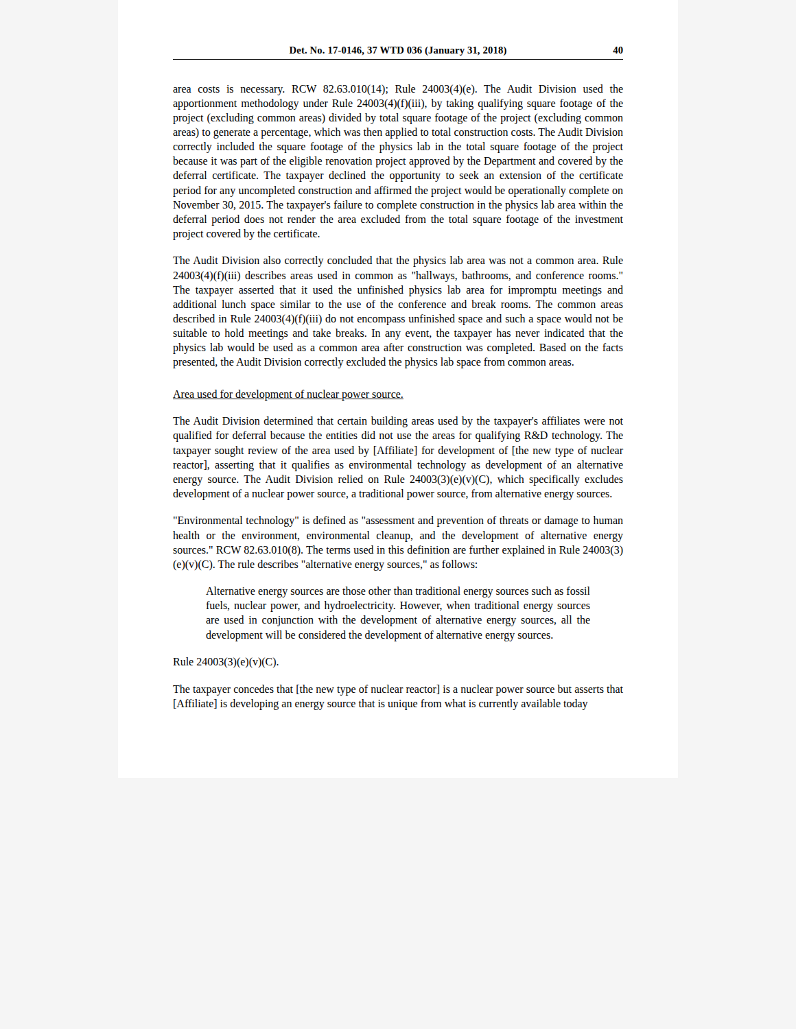Det. No. 17-0146, 37 WTD 036 (January 31, 2018) 40
area costs is necessary. RCW 82.63.010(14); Rule 24003(4)(e). The Audit Division used the apportionment methodology under Rule 24003(4)(f)(iii), by taking qualifying square footage of the project (excluding common areas) divided by total square footage of the project (excluding common areas) to generate a percentage, which was then applied to total construction costs. The Audit Division correctly included the square footage of the physics lab in the total square footage of the project because it was part of the eligible renovation project approved by the Department and covered by the deferral certificate. The taxpayer declined the opportunity to seek an extension of the certificate period for any uncompleted construction and affirmed the project would be operationally complete on November 30, 2015. The taxpayer's failure to complete construction in the physics lab area within the deferral period does not render the area excluded from the total square footage of the investment project covered by the certificate.
The Audit Division also correctly concluded that the physics lab area was not a common area. Rule 24003(4)(f)(iii) describes areas used in common as "hallways, bathrooms, and conference rooms." The taxpayer asserted that it used the unfinished physics lab area for impromptu meetings and additional lunch space similar to the use of the conference and break rooms. The common areas described in Rule 24003(4)(f)(iii) do not encompass unfinished space and such a space would not be suitable to hold meetings and take breaks. In any event, the taxpayer has never indicated that the physics lab would be used as a common area after construction was completed. Based on the facts presented, the Audit Division correctly excluded the physics lab space from common areas.
Area used for development of nuclear power source.
The Audit Division determined that certain building areas used by the taxpayer's affiliates were not qualified for deferral because the entities did not use the areas for qualifying R&D technology. The taxpayer sought review of the area used by [Affiliate] for development of [the new type of nuclear reactor], asserting that it qualifies as environmental technology as development of an alternative energy source. The Audit Division relied on Rule 24003(3)(e)(v)(C), which specifically excludes development of a nuclear power source, a traditional power source, from alternative energy sources.
"Environmental technology" is defined as "assessment and prevention of threats or damage to human health or the environment, environmental cleanup, and the development of alternative energy sources." RCW 82.63.010(8). The terms used in this definition are further explained in Rule 24003(3)(e)(v)(C). The rule describes "alternative energy sources," as follows:
Alternative energy sources are those other than traditional energy sources such as fossil fuels, nuclear power, and hydroelectricity. However, when traditional energy sources are used in conjunction with the development of alternative energy sources, all the development will be considered the development of alternative energy sources.
Rule 24003(3)(e)(v)(C).
The taxpayer concedes that [the new type of nuclear reactor] is a nuclear power source but asserts that [Affiliate] is developing an energy source that is unique from what is currently available today